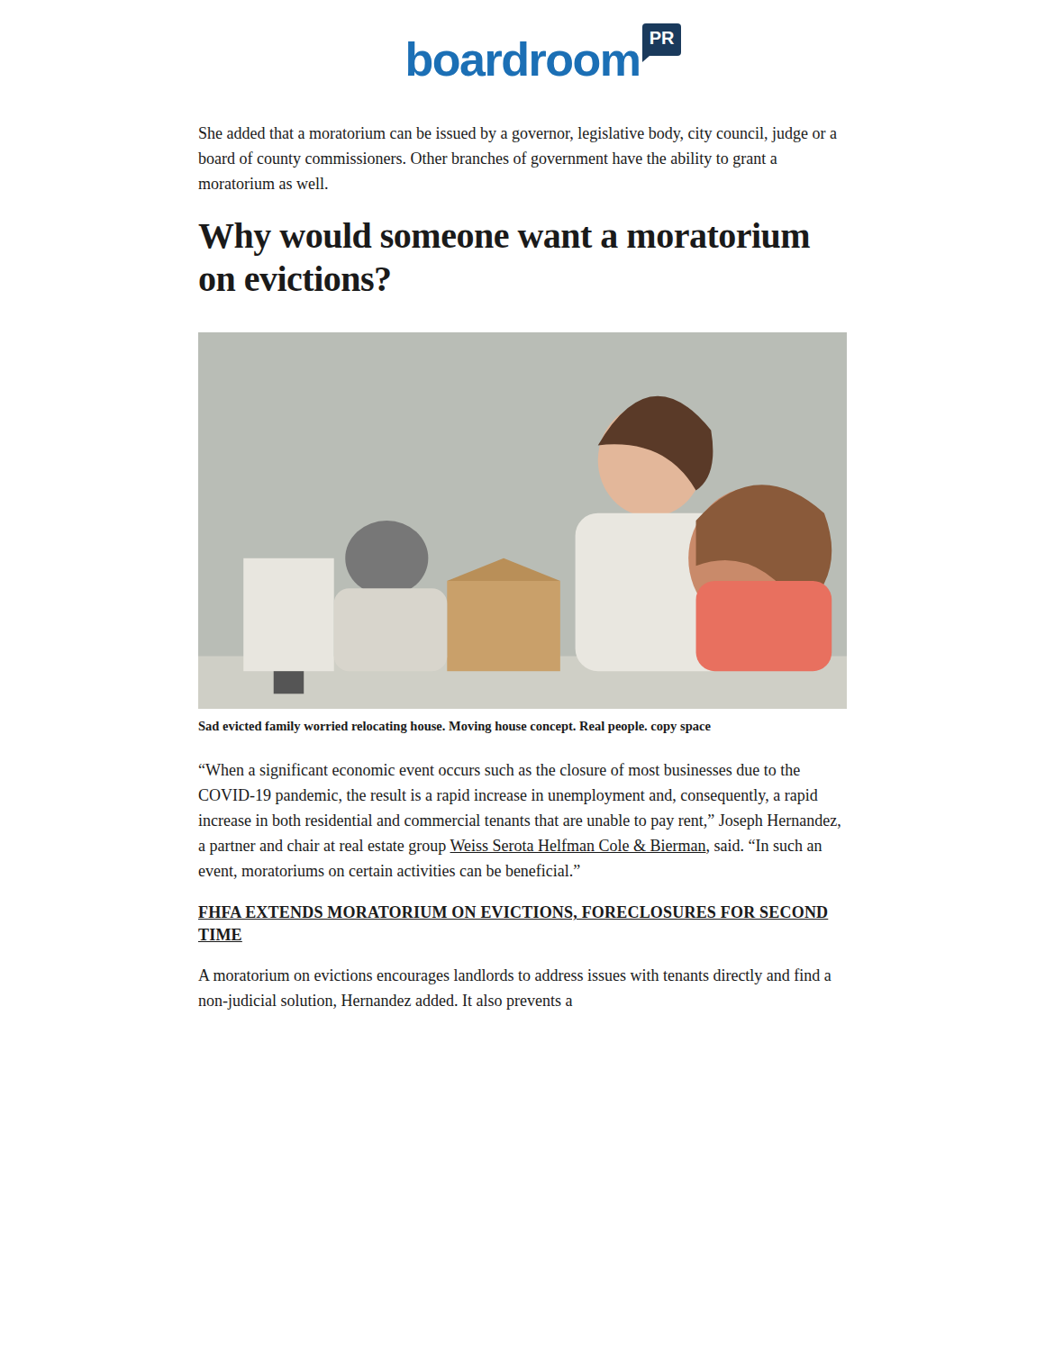boardroomPR
She added that a moratorium can be issued by a governor, legislative body, city council, judge or a board of county commissioners. Other branches of government have the ability to grant a moratorium as well.
Why would someone want a moratorium on evictions?
Sad evicted family worried relocating house. Moving house concept. Real people. copy space
“When a significant economic event occurs such as the closure of most businesses due to the COVID-19 pandemic, the result is a rapid increase in unemployment and, consequently, a rapid increase in both residential and commercial tenants that are unable to pay rent,” Joseph Hernandez, a partner and chair at real estate group Weiss Serota Helfman Cole & Bierman, said. “In such an event, moratoriums on certain activities can be beneficial.”
FHFA EXTENDS MORATORIUM ON EVICTIONS, FORECLOSURES FOR SECOND TIME
A moratorium on evictions encourages landlords to address issues with tenants directly and find a non-judicial solution, Hernandez added. It also prevents a